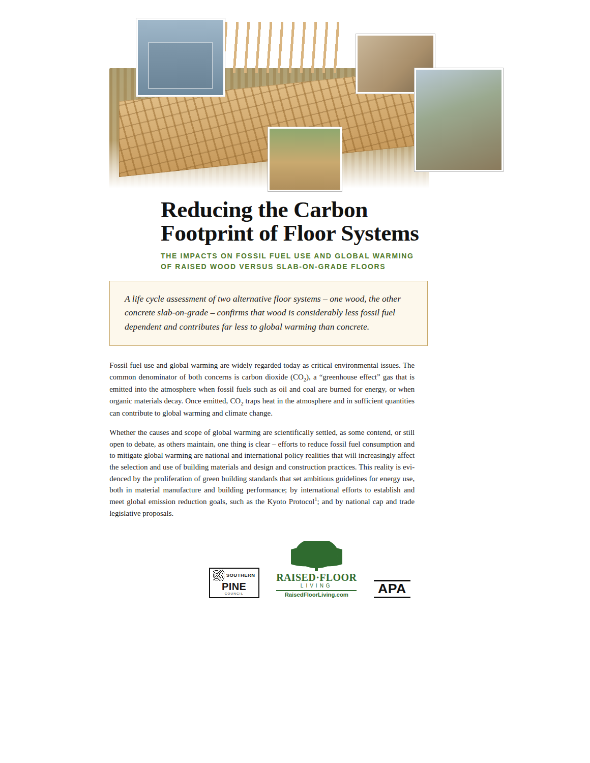Reducing the Carbon
Footprint of Floor Systems
The impacts on fossil fuel use and global warming
of raised wood versus slab-on-grade floors
A life cycle assessment of two alternative floor systems – one wood, the other concrete slab-on-grade – confirms that wood is considerably less fossil fuel dependent and contributes far less to global warming than concrete.
Fossil fuel use and global warming are widely regarded today as critical environmental issues. The common denominator of both concerns is carbon dioxide (CO2), a “greenhouse effect” gas that is emitted into the atmosphere when fossil fuels such as oil and coal are burned for energy, or when organic materials decay. Once emitted, CO2 traps heat in the atmosphere and in sufficient quantities can contribute to global warming and climate change.
Whether the causes and scope of global warming are scientifically settled, as some contend, or still open to debate, as others maintain, one thing is clear – efforts to reduce fossil fuel consumption and to mitigate global warming are national and international policy realities that will increasingly affect the selection and use of building materials and design and construction practices. This reality is evidenced by the proliferation of green building standards that set ambitious guidelines for energy use, both in material manufacture and building performance; by international efforts to establish and meet global emission reduction goals, such as the Kyoto Protocol1; and by national cap and trade legislative proposals.
SOUTHERN
PINE
COUNCIL
RAISED·FLOOR
LIVING
RaisedFloorLiving.com
APA